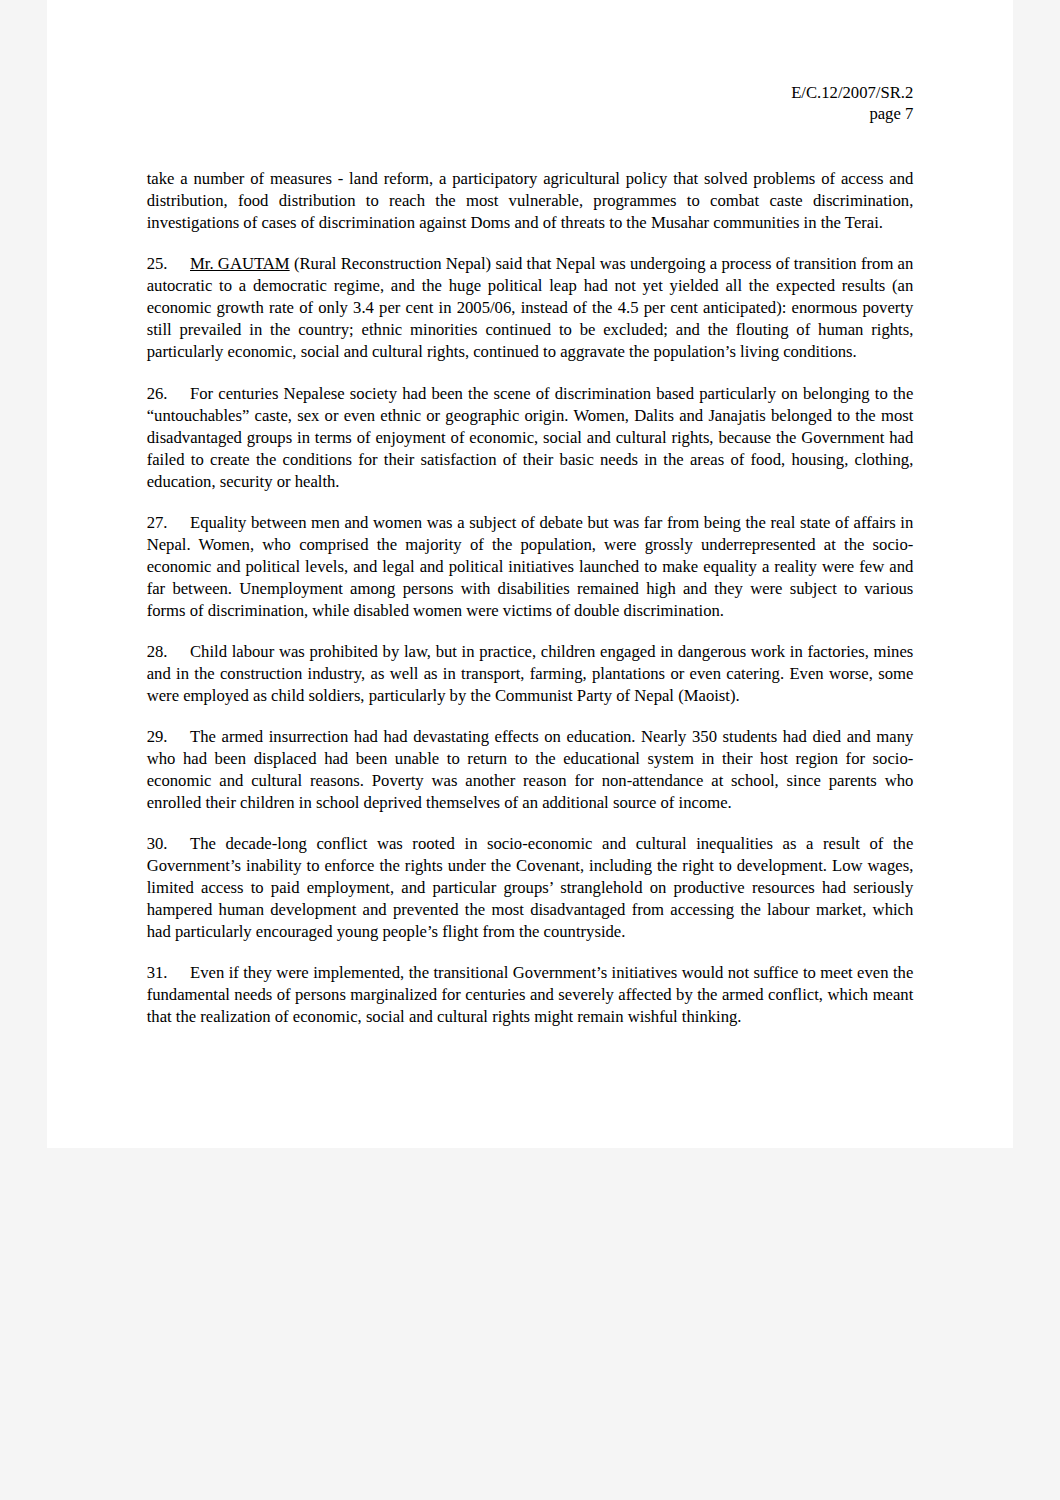E/C.12/2007/SR.2 page 7
take a number of measures - land reform, a participatory agricultural policy that solved problems of access and distribution, food distribution to reach the most vulnerable, programmes to combat caste discrimination, investigations of cases of discrimination against Doms and of threats to the Musahar communities in the Terai.
25. Mr. GAUTAM (Rural Reconstruction Nepal) said that Nepal was undergoing a process of transition from an autocratic to a democratic regime, and the huge political leap had not yet yielded all the expected results (an economic growth rate of only 3.4 per cent in 2005/06, instead of the 4.5 per cent anticipated): enormous poverty still prevailed in the country; ethnic minorities continued to be excluded; and the flouting of human rights, particularly economic, social and cultural rights, continued to aggravate the population’s living conditions.
26. For centuries Nepalese society had been the scene of discrimination based particularly on belonging to the “untouchables” caste, sex or even ethnic or geographic origin. Women, Dalits and Janajatis belonged to the most disadvantaged groups in terms of enjoyment of economic, social and cultural rights, because the Government had failed to create the conditions for their satisfaction of their basic needs in the areas of food, housing, clothing, education, security or health.
27. Equality between men and women was a subject of debate but was far from being the real state of affairs in Nepal. Women, who comprised the majority of the population, were grossly underrepresented at the socio-economic and political levels, and legal and political initiatives launched to make equality a reality were few and far between. Unemployment among persons with disabilities remained high and they were subject to various forms of discrimination, while disabled women were victims of double discrimination.
28. Child labour was prohibited by law, but in practice, children engaged in dangerous work in factories, mines and in the construction industry, as well as in transport, farming, plantations or even catering. Even worse, some were employed as child soldiers, particularly by the Communist Party of Nepal (Maoist).
29. The armed insurrection had had devastating effects on education. Nearly 350 students had died and many who had been displaced had been unable to return to the educational system in their host region for socio-economic and cultural reasons. Poverty was another reason for non-attendance at school, since parents who enrolled their children in school deprived themselves of an additional source of income.
30. The decade-long conflict was rooted in socio-economic and cultural inequalities as a result of the Government’s inability to enforce the rights under the Covenant, including the right to development. Low wages, limited access to paid employment, and particular groups’ stranglehold on productive resources had seriously hampered human development and prevented the most disadvantaged from accessing the labour market, which had particularly encouraged young people’s flight from the countryside.
31. Even if they were implemented, the transitional Government’s initiatives would not suffice to meet even the fundamental needs of persons marginalized for centuries and severely affected by the armed conflict, which meant that the realization of economic, social and cultural rights might remain wishful thinking.